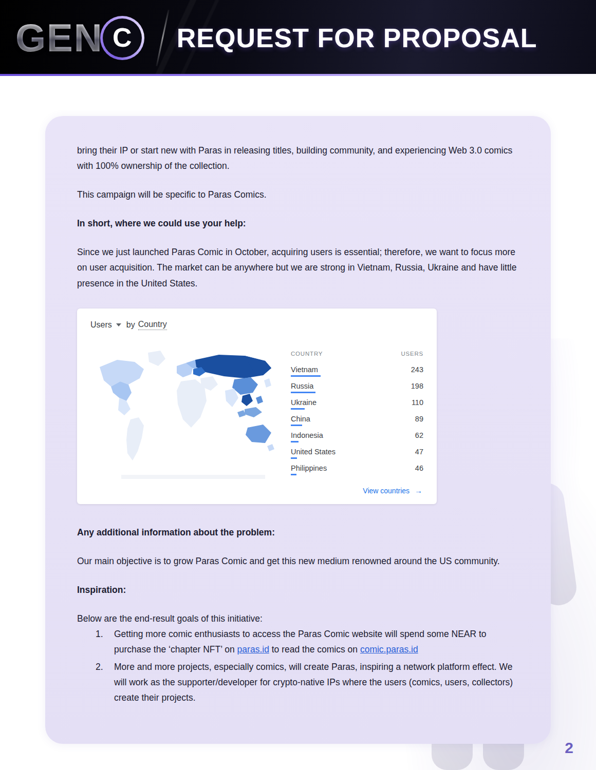GEN C
REQUEST FOR PROPOSAL
bring their IP or start new with Paras in releasing titles, building community, and experiencing Web 3.0 comics with 100% ownership of the collection.
This campaign will be specific to Paras Comics.
In short, where we could use your help:
Since we just launched Paras Comic in October, acquiring users is essential; therefore, we want to focus more on user acquisition. The market can be anywhere but we are strong in Vietnam, Russia, Ukraine and have little presence in the United States.
Users by Country
COUNTRY USERS
Vietnam 243
Russia 198
Ukraine 110
China 89
Indonesia 62
United States 47
Philippines 46
View countries →
Any additional information about the problem:
Our main objective is to grow Paras Comic and get this new medium renowned around the US community.
Inspiration:
Below are the end-result goals of this initiative:
Getting more comic enthusiasts to access the Paras Comic website will spend some NEAR to purchase the ‘chapter NFT’ on paras.id to read the comics on comic.paras.id
More and more projects, especially comics, will create Paras, inspiring a network platform effect. We will work as the supporter/developer for crypto-native IPs where the users (comics, users, collectors) create their projects.
2